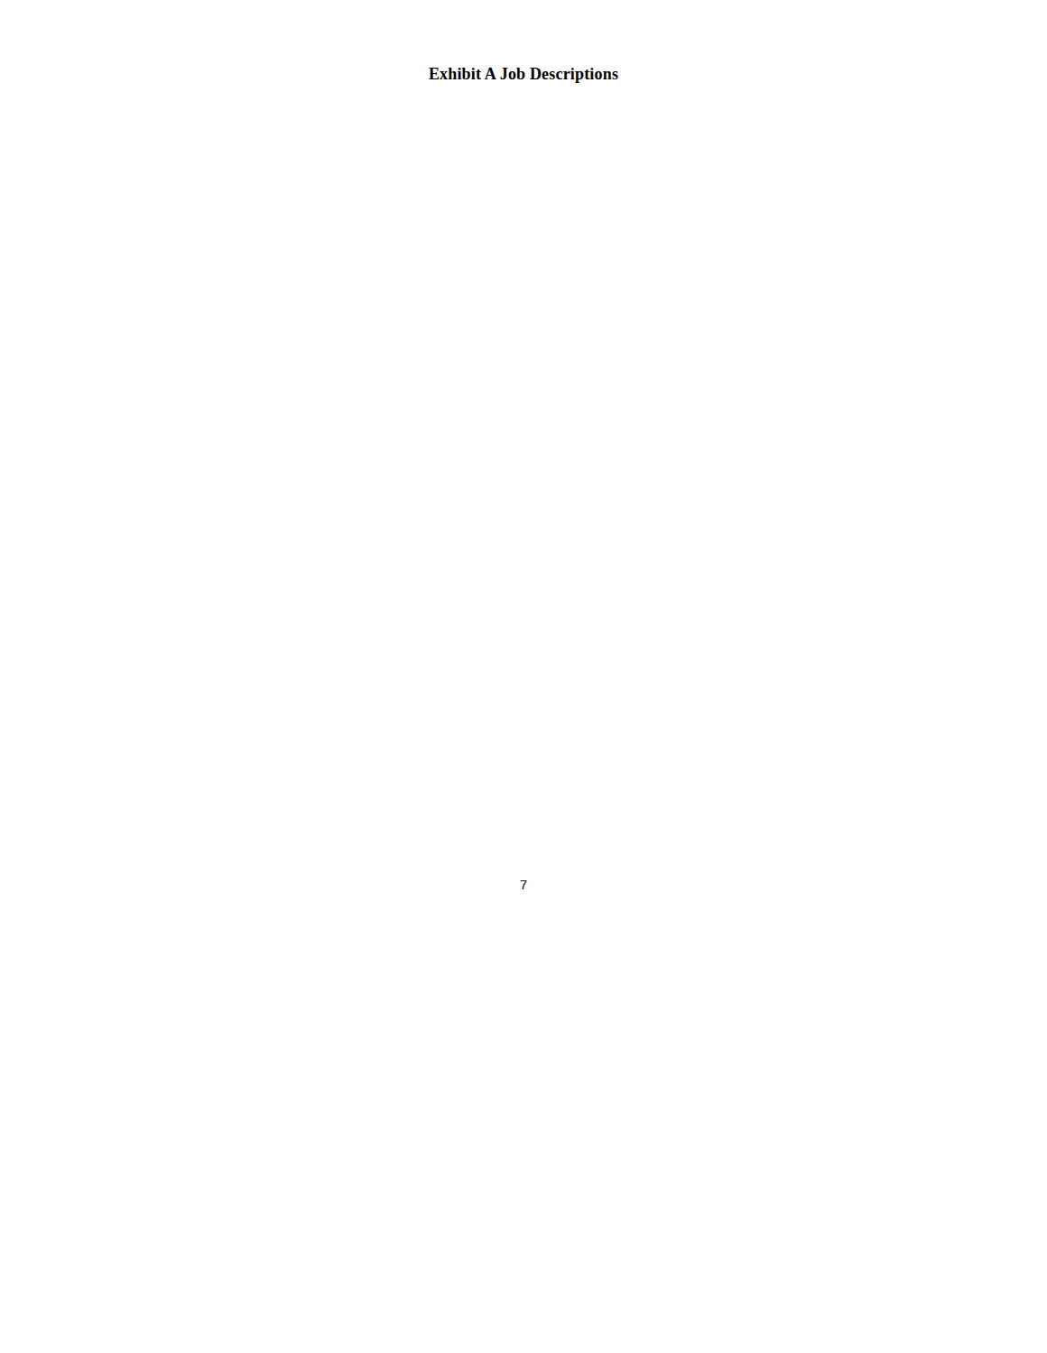Exhibit A Job Descriptions
7